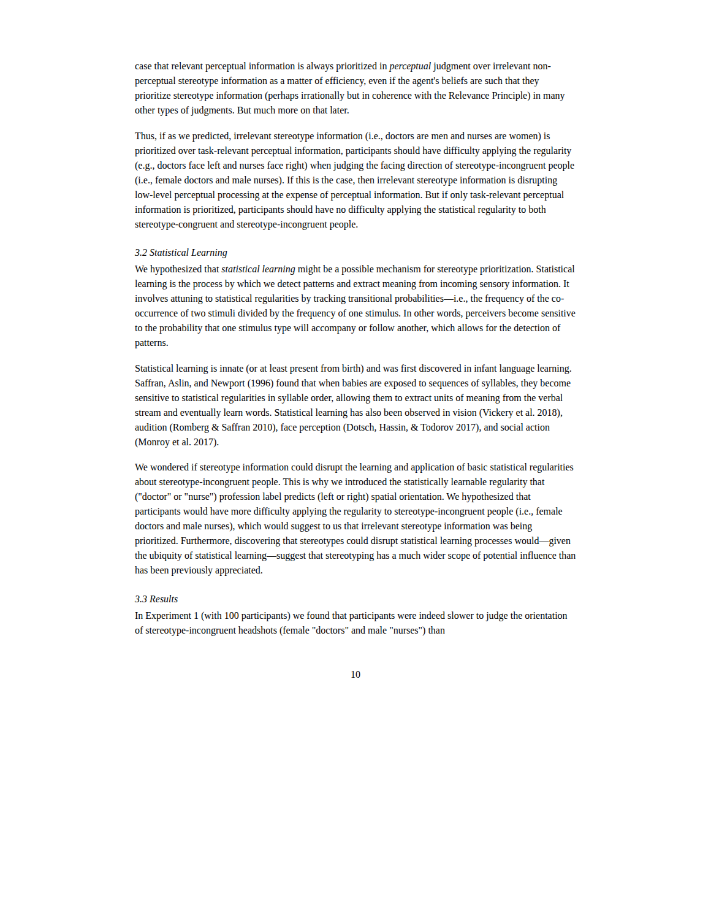case that relevant perceptual information is always prioritized in perceptual judgment over irrelevant non-perceptual stereotype information as a matter of efficiency, even if the agent's beliefs are such that they prioritize stereotype information (perhaps irrationally but in coherence with the Relevance Principle) in many other types of judgments. But much more on that later.
Thus, if as we predicted, irrelevant stereotype information (i.e., doctors are men and nurses are women) is prioritized over task-relevant perceptual information, participants should have difficulty applying the regularity (e.g., doctors face left and nurses face right) when judging the facing direction of stereotype-incongruent people (i.e., female doctors and male nurses). If this is the case, then irrelevant stereotype information is disrupting low-level perceptual processing at the expense of perceptual information. But if only task-relevant perceptual information is prioritized, participants should have no difficulty applying the statistical regularity to both stereotype-congruent and stereotype-incongruent people.
3.2 Statistical Learning
We hypothesized that statistical learning might be a possible mechanism for stereotype prioritization. Statistical learning is the process by which we detect patterns and extract meaning from incoming sensory information. It involves attuning to statistical regularities by tracking transitional probabilities—i.e., the frequency of the co-occurrence of two stimuli divided by the frequency of one stimulus. In other words, perceivers become sensitive to the probability that one stimulus type will accompany or follow another, which allows for the detection of patterns.
Statistical learning is innate (or at least present from birth) and was first discovered in infant language learning. Saffran, Aslin, and Newport (1996) found that when babies are exposed to sequences of syllables, they become sensitive to statistical regularities in syllable order, allowing them to extract units of meaning from the verbal stream and eventually learn words. Statistical learning has also been observed in vision (Vickery et al. 2018), audition (Romberg & Saffran 2010), face perception (Dotsch, Hassin, & Todorov 2017), and social action (Monroy et al. 2017).
We wondered if stereotype information could disrupt the learning and application of basic statistical regularities about stereotype-incongruent people. This is why we introduced the statistically learnable regularity that ("doctor" or "nurse") profession label predicts (left or right) spatial orientation. We hypothesized that participants would have more difficulty applying the regularity to stereotype-incongruent people (i.e., female doctors and male nurses), which would suggest to us that irrelevant stereotype information was being prioritized. Furthermore, discovering that stereotypes could disrupt statistical learning processes would—given the ubiquity of statistical learning—suggest that stereotyping has a much wider scope of potential influence than has been previously appreciated.
3.3 Results
In Experiment 1 (with 100 participants) we found that participants were indeed slower to judge the orientation of stereotype-incongruent headshots (female "doctors" and male "nurses") than
10